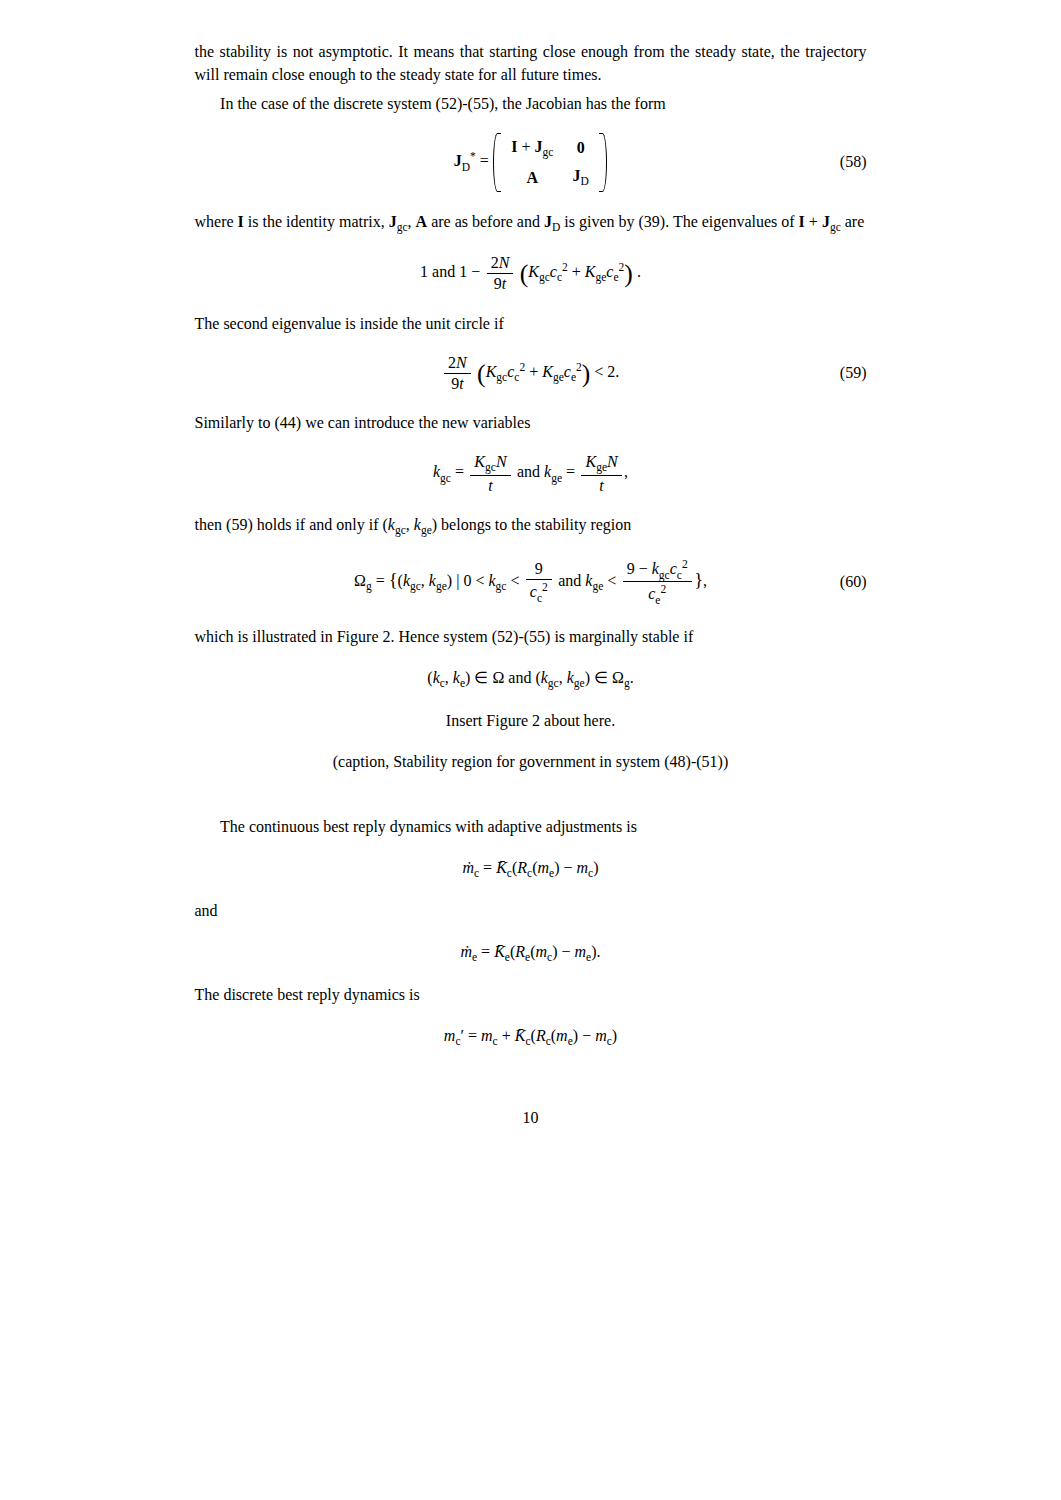the stability is not asymptotic. It means that starting close enough from the steady state, the trajectory will remain close enough to the steady state for all future times.
In the case of the discrete system (52)-(55), the Jacobian has the form
JD* =
| I + J gc | 0 |
| A | J D |
(58)
where I is the identity matrix, Jgc, A are as before and JD is given by (39). The eigenvalues of I + Jgc are
1 and 1 − 2N 9t (Kgccc2 + Kgece2) .
The second eigenvalue is inside the unit circle if
2N 9t (Kgccc2 + Kgece2) < 2. (59)
Similarly to (44) we can introduce the new variables
kgc = KgcN t and kge = KgeN t,
then (59) holds if and only if (kgc, kge) belongs to the stability region
Ωg = {(kgc, kge) | 0 < kgc < 9 cc2 and kge < 9 − kgccc2 ce2}, (60)
which is illustrated in Figure 2. Hence system (52)-(55) is marginally stable if
(kc, ke) ∈ Ω and (kgc, kge) ∈ Ωg.
Insert Figure 2 about here.
(caption, Stability region for government in system (48)-(51))
The continuous best reply dynamics with adaptive adjustments is
ṁc = K̄c(Rc(me) − mc)
and
ṁe = K̄e(Re(mc) − me).
The discrete best reply dynamics is
mc′ = mc + K̄c(Rc(me) − mc)
10